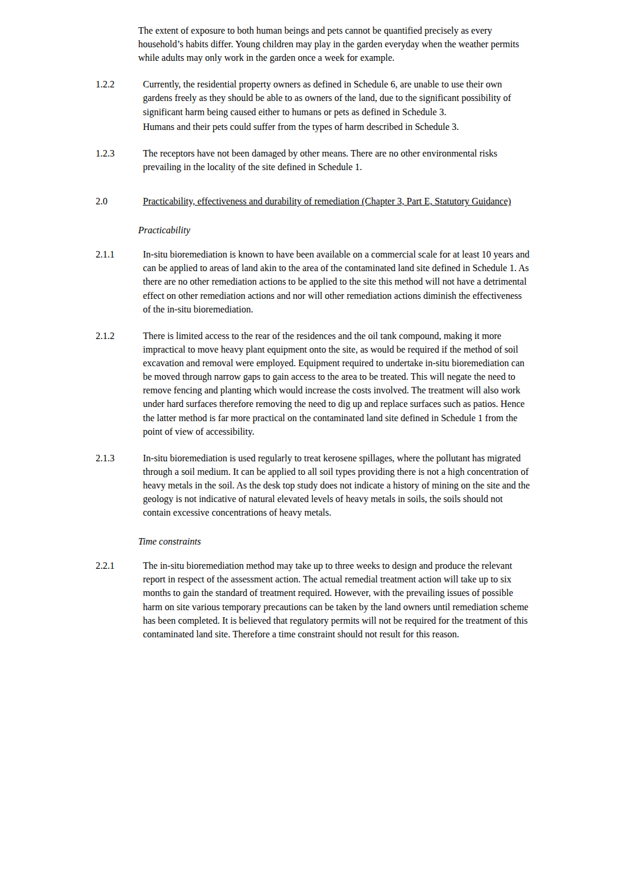The extent of exposure to both human beings and pets cannot be quantified precisely as every household’s habits differ. Young children may play in the garden everyday when the weather permits while adults may only work in the garden once a week for example.
1.2.2
Currently, the residential property owners as defined in Schedule 6, are unable to use their own gardens freely as they should be able to as owners of the land, due to the significant possibility of significant harm being caused either to humans or pets as defined in Schedule 3.
Humans and their pets could suffer from the types of harm described in Schedule 3.
1.2.3
The receptors have not been damaged by other means. There are no other environmental risks prevailing in the locality of the site defined in Schedule 1.
2.0
Practicability, effectiveness and durability of remediation (Chapter 3, Part E, Statutory Guidance)
Practicability
2.1.1
In-situ bioremediation is known to have been available on a commercial scale for at least 10 years and can be applied to areas of land akin to the area of the contaminated land site defined in Schedule 1. As there are no other remediation actions to be applied to the site this method will not have a detrimental effect on other remediation actions and nor will other remediation actions diminish the effectiveness of the in-situ bioremediation.
2.1.2
There is limited access to the rear of the residences and the oil tank compound, making it more impractical to move heavy plant equipment onto the site, as would be required if the method of soil excavation and removal were employed. Equipment required to undertake in-situ bioremediation can be moved through narrow gaps to gain access to the area to be treated. This will negate the need to remove fencing and planting which would increase the costs involved. The treatment will also work under hard surfaces therefore removing the need to dig up and replace surfaces such as patios. Hence the latter method is far more practical on the contaminated land site defined in Schedule 1 from the point of view of accessibility.
2.1.3
In-situ bioremediation is used regularly to treat kerosene spillages, where the pollutant has migrated through a soil medium. It can be applied to all soil types providing there is not a high concentration of heavy metals in the soil. As the desk top study does not indicate a history of mining on the site and the geology is not indicative of natural elevated levels of heavy metals in soils, the soils should not contain excessive concentrations of heavy metals.
Time constraints
2.2.1
The in-situ bioremediation method may take up to three weeks to design and produce the relevant report in respect of the assessment action. The actual remedial treatment action will take up to six months to gain the standard of treatment required. However, with the prevailing issues of possible harm on site various temporary precautions can be taken by the land owners until remediation scheme has been completed. It is believed that regulatory permits will not be required for the treatment of this contaminated land site. Therefore a time constraint should not result for this reason.